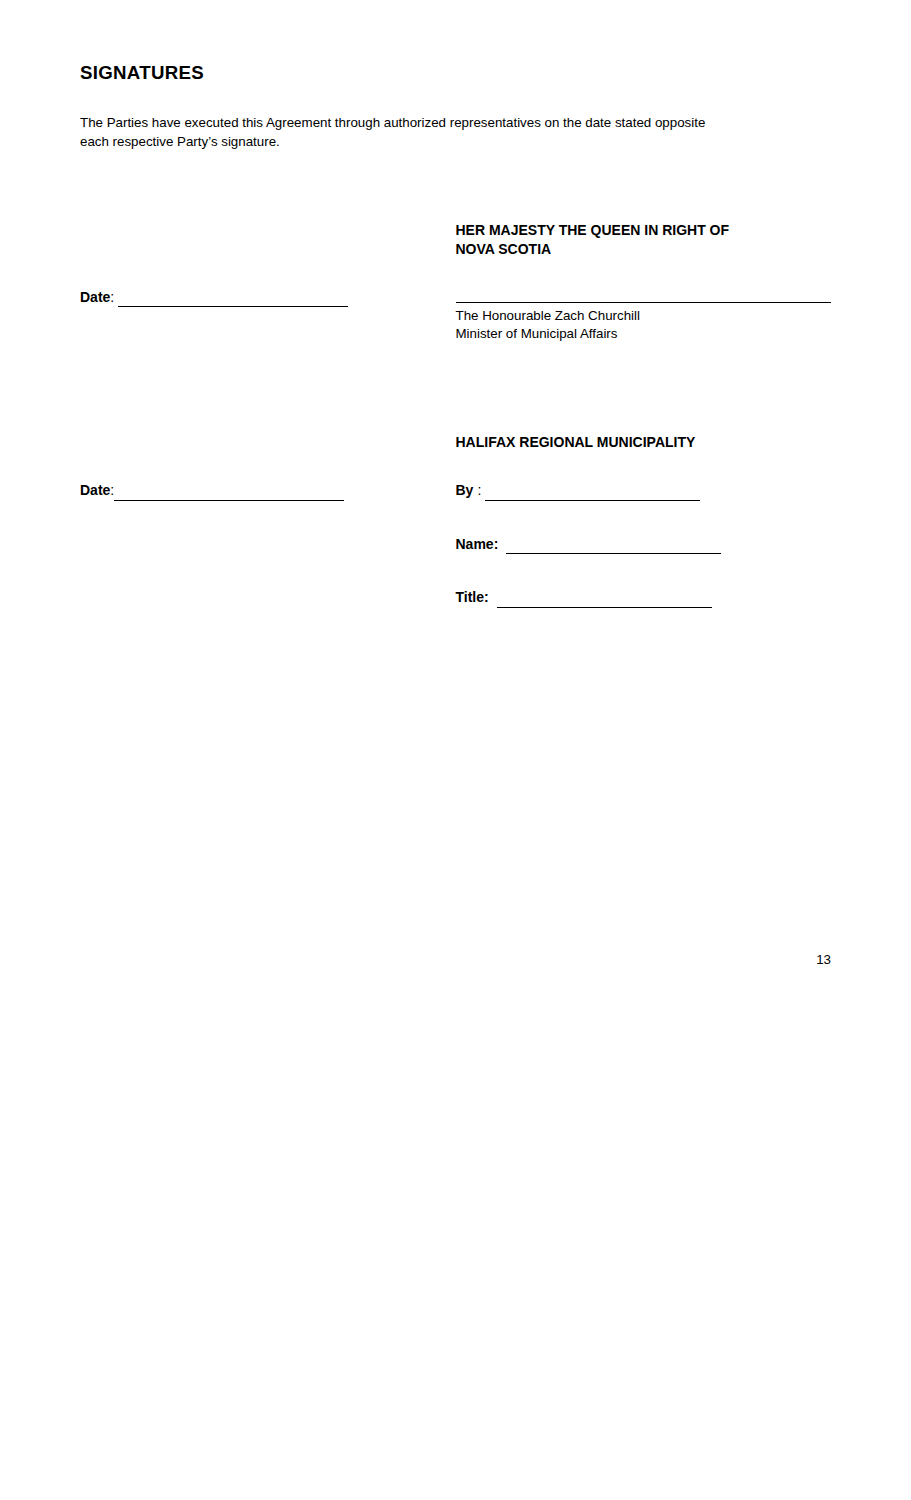SIGNATURES
The Parties have executed this Agreement through authorized representatives on the date stated opposite each respective Party’s signature.
HER MAJESTY THE QUEEN IN RIGHT OF
NOVA SCOTIA
Date:
The Honourable Zach Churchill
Minister of Municipal Affairs
HALIFAX REGIONAL MUNICIPALITY
Date:
By:
Name:
Title:
13